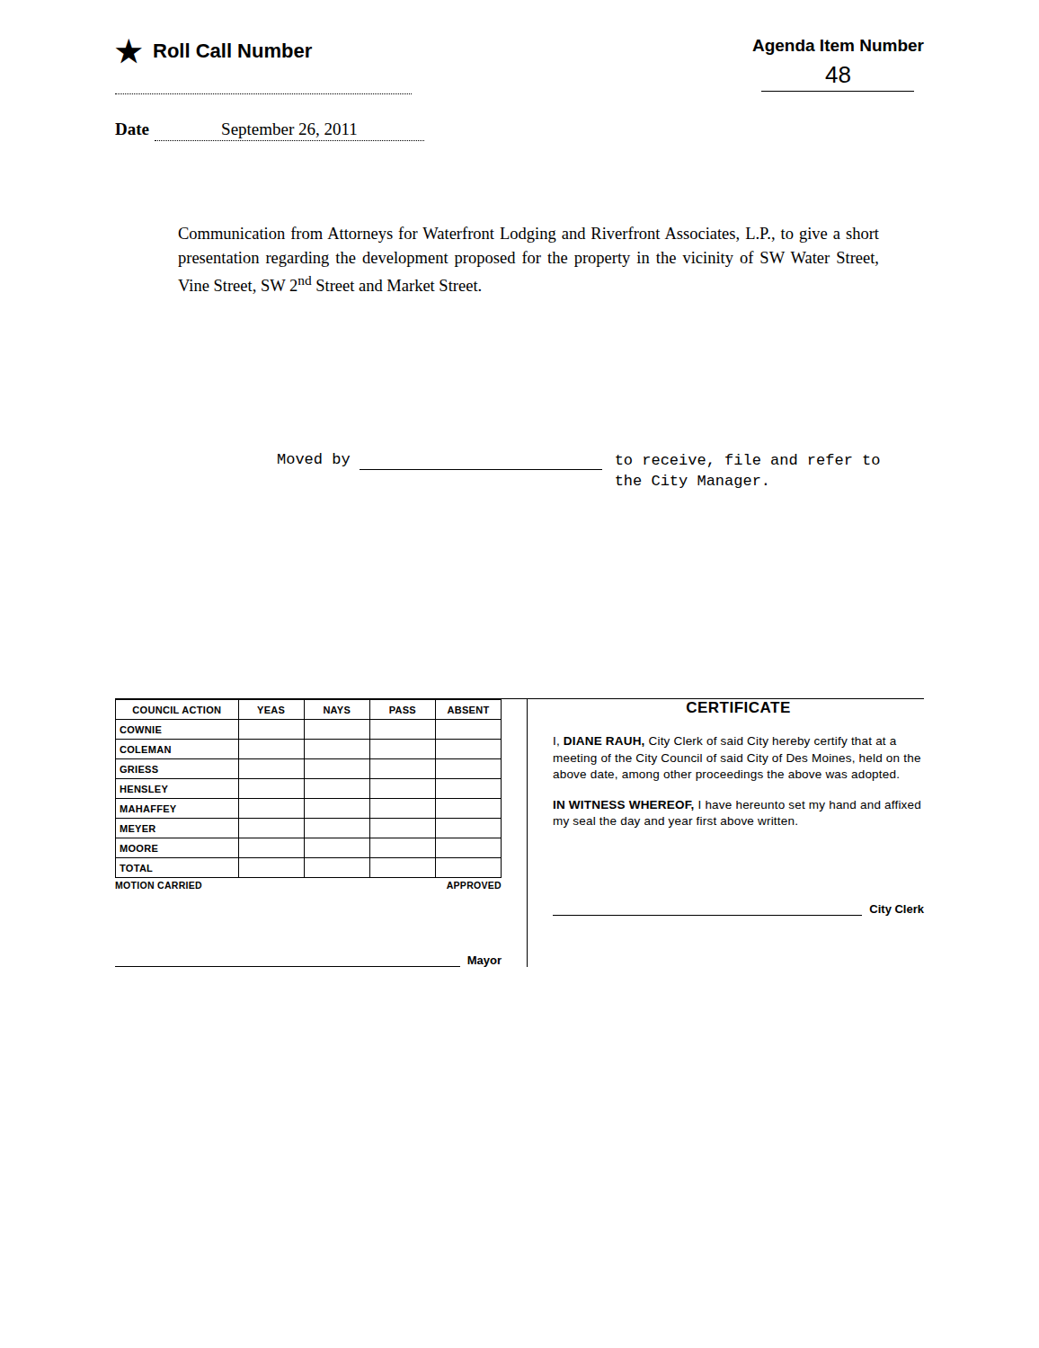★Roll Call Number
Agenda Item Number 48
Date September 26, 2011
Communication from Attorneys for Waterfront Lodging and Riverfront Associates, L.P., to give a short presentation regarding the development proposed for the property in the vicinity of SW Water Street, Vine Street, SW 2nd Street and Market Street.
Moved by to receive, file and refer to
the City Manager.
| COUNCIL ACTION | YEAS | NAYS | PASS | ABSENT |
| --- | --- | --- | --- | --- |
| COWNIE | | | | |
| COLEMAN | | | | |
| GRIESS | | | | |
| HENSLEY | | | | |
| MAHAFFEY | | | | |
| MEYER | | | | |
| MOORE | | | | |
| TOTAL | | | | |
MOTION CARRIED APPROVED
Mayor
CERTIFICATE
I, DIANE RAUH, City Clerk of said City hereby certify that at a meeting of the City Council of said City of Des Moines, held on the above date, among other proceedings the above was adopted.
IN WITNESS WHEREOF, I have hereunto set my hand and affixed my seal the day and year first above written.
City Clerk